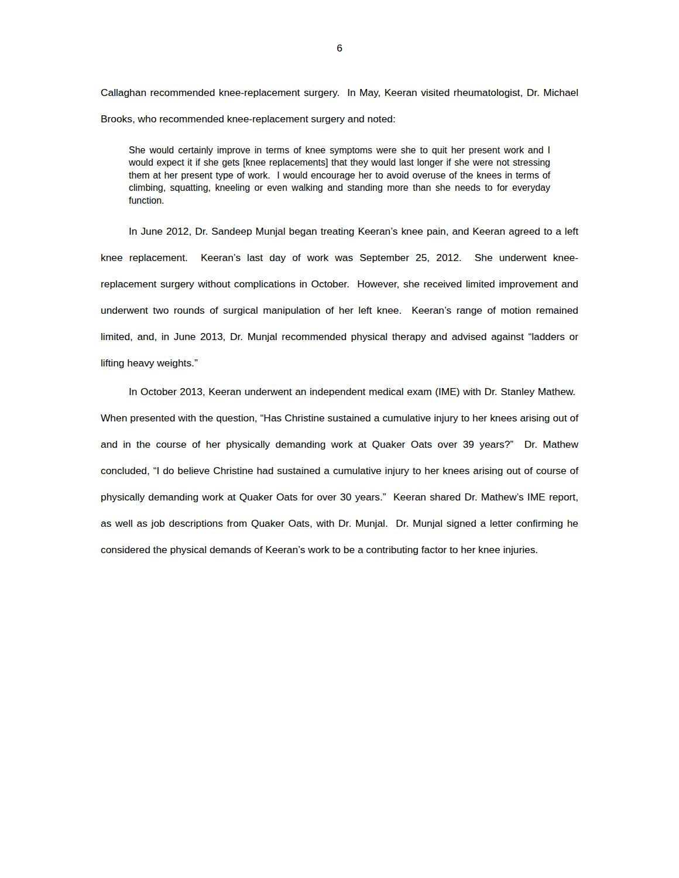6
Callaghan recommended knee-replacement surgery. In May, Keeran visited rheumatologist, Dr. Michael Brooks, who recommended knee-replacement surgery and noted:
She would certainly improve in terms of knee symptoms were she to quit her present work and I would expect it if she gets [knee replacements] that they would last longer if she were not stressing them at her present type of work. I would encourage her to avoid overuse of the knees in terms of climbing, squatting, kneeling or even walking and standing more than she needs to for everyday function.
In June 2012, Dr. Sandeep Munjal began treating Keeran’s knee pain, and Keeran agreed to a left knee replacement. Keeran’s last day of work was September 25, 2012. She underwent knee-replacement surgery without complications in October. However, she received limited improvement and underwent two rounds of surgical manipulation of her left knee. Keeran’s range of motion remained limited, and, in June 2013, Dr. Munjal recommended physical therapy and advised against “ladders or lifting heavy weights.”
In October 2013, Keeran underwent an independent medical exam (IME) with Dr. Stanley Mathew. When presented with the question, “Has Christine sustained a cumulative injury to her knees arising out of and in the course of her physically demanding work at Quaker Oats over 39 years?” Dr. Mathew concluded, “I do believe Christine had sustained a cumulative injury to her knees arising out of course of physically demanding work at Quaker Oats for over 30 years.” Keeran shared Dr. Mathew’s IME report, as well as job descriptions from Quaker Oats, with Dr. Munjal. Dr. Munjal signed a letter confirming he considered the physical demands of Keeran’s work to be a contributing factor to her knee injuries.